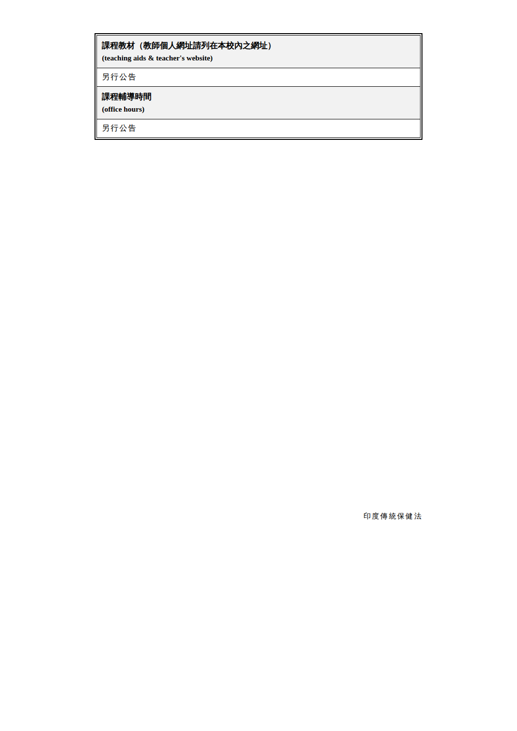| 課程教材（教師個人網址請列在本校內之網址） (teaching aids & teacher's website) |
| 另行公告 |
| 課程輔導時間 (office hours) |
| 另行公告 |
印度傳統保健法